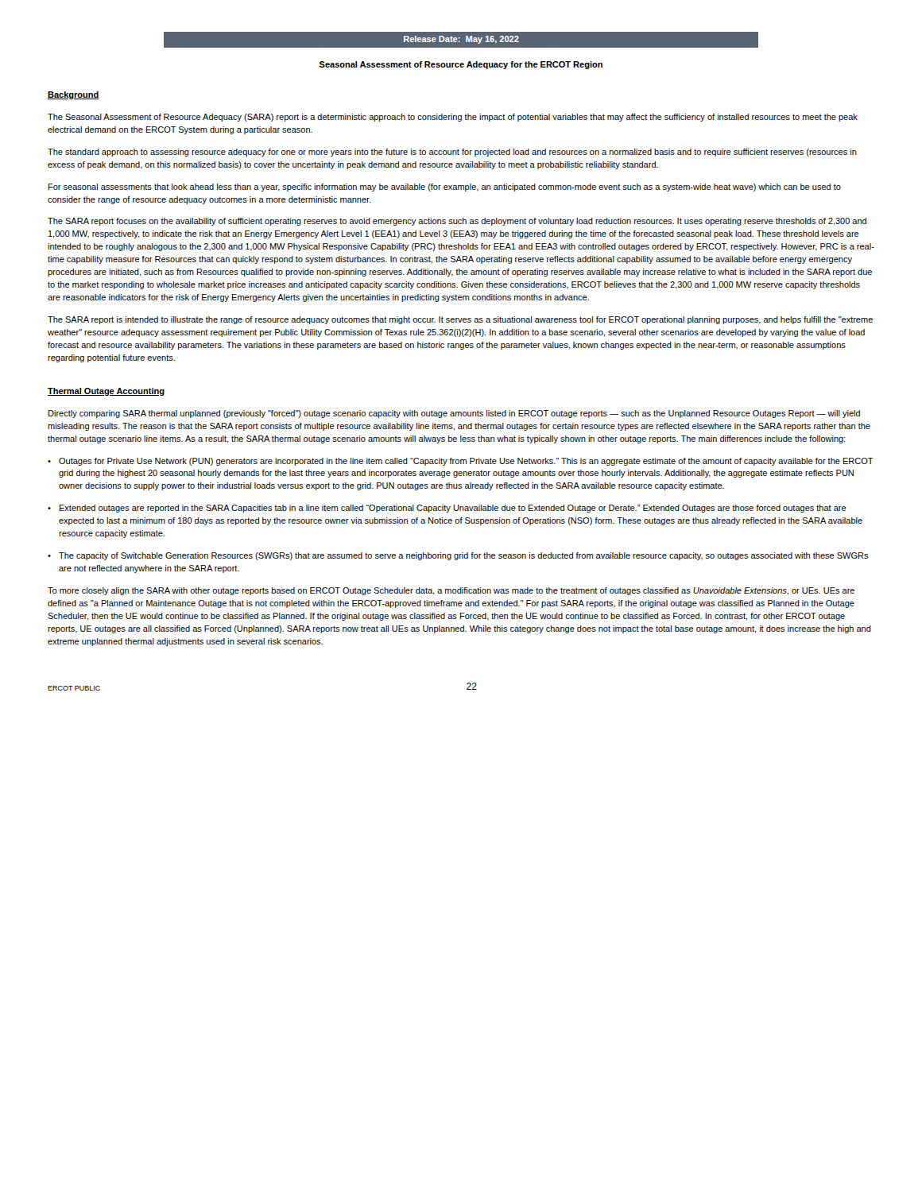Release Date: May 16, 2022
Seasonal Assessment of Resource Adequacy for the ERCOT Region
Background
The Seasonal Assessment of Resource Adequacy (SARA) report is a deterministic approach to considering the impact of potential variables that may affect the sufficiency of installed resources to meet the peak electrical demand on the ERCOT System during a particular season.
The standard approach to assessing resource adequacy for one or more years into the future is to account for projected load and resources on a normalized basis and to require sufficient reserves (resources in excess of peak demand, on this normalized basis) to cover the uncertainty in peak demand and resource availability to meet a probabilistic reliability standard.
For seasonal assessments that look ahead less than a year, specific information may be available (for example, an anticipated common-mode event such as a system-wide heat wave) which can be used to consider the range of resource adequacy outcomes in a more deterministic manner.
The SARA report focuses on the availability of sufficient operating reserves to avoid emergency actions such as deployment of voluntary load reduction resources. It uses operating reserve thresholds of 2,300 and 1,000 MW, respectively, to indicate the risk that an Energy Emergency Alert Level 1 (EEA1) and Level 3 (EEA3) may be triggered during the time of the forecasted seasonal peak load. These threshold levels are intended to be roughly analogous to the 2,300 and 1,000 MW Physical Responsive Capability (PRC) thresholds for EEA1 and EEA3 with controlled outages ordered by ERCOT, respectively. However, PRC is a real-time capability measure for Resources that can quickly respond to system disturbances. In contrast, the SARA operating reserve reflects additional capability assumed to be available before energy emergency procedures are initiated, such as from Resources qualified to provide non-spinning reserves. Additionally, the amount of operating reserves available may increase relative to what is included in the SARA report due to the market responding to wholesale market price increases and anticipated capacity scarcity conditions. Given these considerations, ERCOT believes that the 2,300 and 1,000 MW reserve capacity thresholds are reasonable indicators for the risk of Energy Emergency Alerts given the uncertainties in predicting system conditions months in advance.
The SARA report is intended to illustrate the range of resource adequacy outcomes that might occur. It serves as a situational awareness tool for ERCOT operational planning purposes, and helps fulfill the "extreme weather" resource adequacy assessment requirement per Public Utility Commission of Texas rule 25.362(i)(2)(H). In addition to a base scenario, several other scenarios are developed by varying the value of load forecast and resource availability parameters. The variations in these parameters are based on historic ranges of the parameter values, known changes expected in the near-term, or reasonable assumptions regarding potential future events.
Thermal Outage Accounting
Directly comparing SARA thermal unplanned (previously "forced") outage scenario capacity with outage amounts listed in ERCOT outage reports — such as the Unplanned Resource Outages Report — will yield misleading results. The reason is that the SARA report consists of multiple resource availability line items, and thermal outages for certain resource types are reflected elsewhere in the SARA reports rather than the thermal outage scenario line items. As a result, the SARA thermal outage scenario amounts will always be less than what is typically shown in other outage reports. The main differences include the following:
Outages for Private Use Network (PUN) generators are incorporated in the line item called “Capacity from Private Use Networks.” This is an aggregate estimate of the amount of capacity available for the ERCOT grid during the highest 20 seasonal hourly demands for the last three years and incorporates average generator outage amounts over those hourly intervals. Additionally, the aggregate estimate reflects PUN owner decisions to supply power to their industrial loads versus export to the grid. PUN outages are thus already reflected in the SARA available resource capacity estimate.
Extended outages are reported in the SARA Capacities tab in a line item called “Operational Capacity Unavailable due to Extended Outage or Derate.” Extended Outages are those forced outages that are expected to last a minimum of 180 days as reported by the resource owner via submission of a Notice of Suspension of Operations (NSO) form. These outages are thus already reflected in the SARA available resource capacity estimate.
The capacity of Switchable Generation Resources (SWGRs) that are assumed to serve a neighboring grid for the season is deducted from available resource capacity, so outages associated with these SWGRs are not reflected anywhere in the SARA report.
To more closely align the SARA with other outage reports based on ERCOT Outage Scheduler data, a modification was made to the treatment of outages classified as Unavoidable Extensions, or UEs. UEs are defined as "a Planned or Maintenance Outage that is not completed within the ERCOT-approved timeframe and extended." For past SARA reports, if the original outage was classified as Planned in the Outage Scheduler, then the UE would continue to be classified as Planned. If the original outage was classified as Forced, then the UE would continue to be classified as Forced. In contrast, for other ERCOT outage reports, UE outages are all classified as Forced (Unplanned). SARA reports now treat all UEs as Unplanned. While this category change does not impact the total base outage amount, it does increase the high and extreme unplanned thermal adjustments used in several risk scenarios.
ERCOT PUBLIC
22